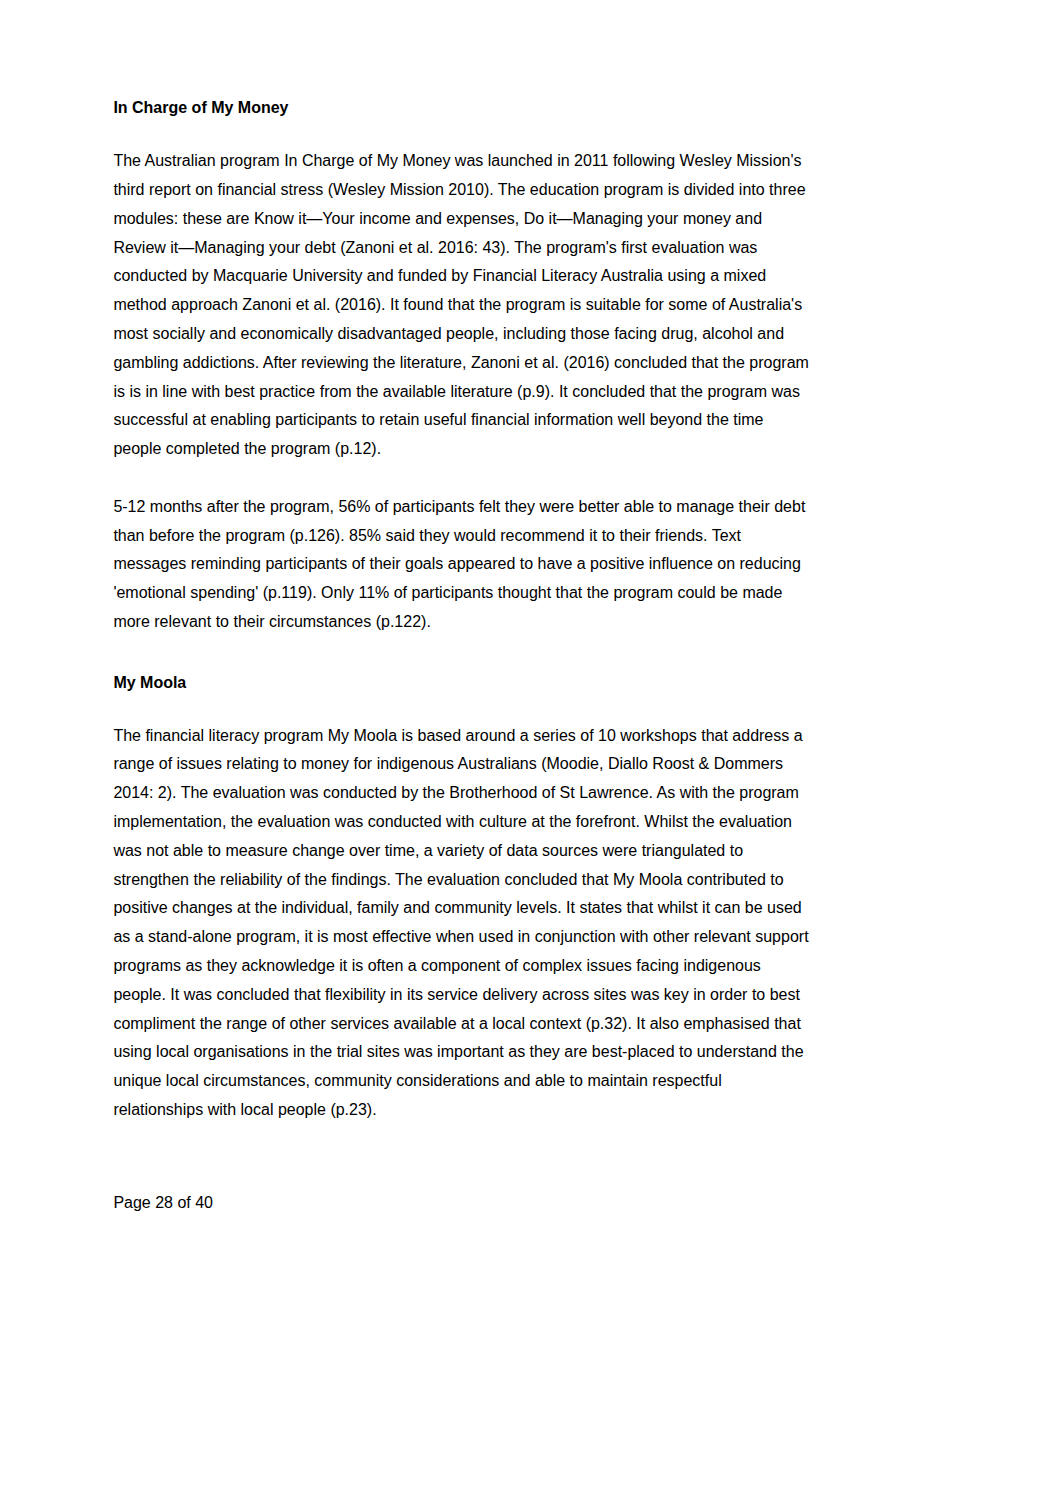In Charge of My Money
The Australian program In Charge of My Money was launched in 2011 following Wesley Mission's third report on financial stress (Wesley Mission 2010). The education program is divided into three modules: these are Know it—Your income and expenses, Do it—Managing your money and Review it—Managing your debt (Zanoni et al. 2016: 43). The program's first evaluation was conducted by Macquarie University and funded by Financial Literacy Australia using a mixed method approach Zanoni et al. (2016). It found that the program is suitable for some of Australia's most socially and economically disadvantaged people, including those facing drug, alcohol and gambling addictions. After reviewing the literature, Zanoni et al. (2016) concluded that the program is is in line with best practice from the available literature (p.9). It concluded that the program was successful at enabling participants to retain useful financial information well beyond the time people completed the program (p.12).
5-12 months after the program, 56% of participants felt they were better able to manage their debt than before the program (p.126). 85% said they would recommend it to their friends. Text messages reminding participants of their goals appeared to have a positive influence on reducing 'emotional spending' (p.119). Only 11% of participants thought that the program could be made more relevant to their circumstances (p.122).
My Moola
The financial literacy program My Moola is based around a series of 10 workshops that address a range of issues relating to money for indigenous Australians (Moodie, Diallo Roost & Dommers 2014: 2). The evaluation was conducted by the Brotherhood of St Lawrence. As with the program implementation, the evaluation was conducted with culture at the forefront. Whilst the evaluation was not able to measure change over time, a variety of data sources were triangulated to strengthen the reliability of the findings. The evaluation concluded that My Moola contributed to positive changes at the individual, family and community levels. It states that whilst it can be used as a stand-alone program, it is most effective when used in conjunction with other relevant support programs as they acknowledge it is often a component of complex issues facing indigenous people. It was concluded that flexibility in its service delivery across sites was key in order to best compliment the range of other services available at a local context (p.32). It also emphasised that using local organisations in the trial sites was important as they are best-placed to understand the unique local circumstances, community considerations and able to maintain respectful relationships with local people (p.23).
Page 28 of 40